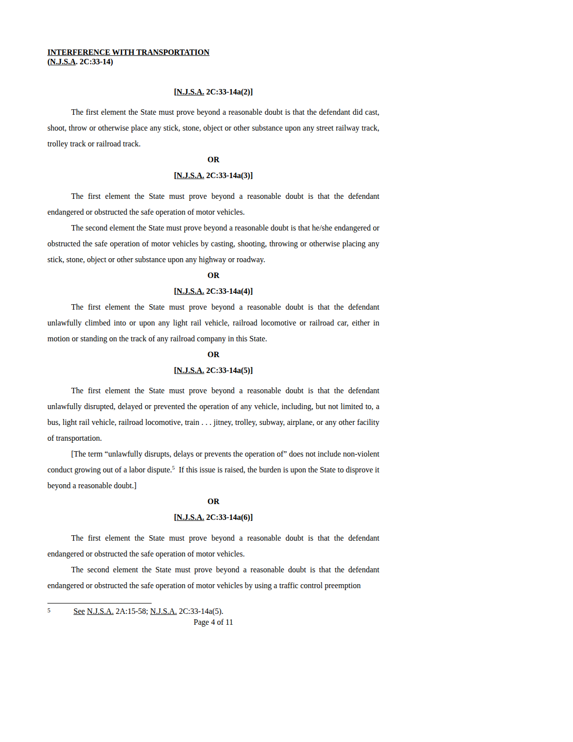INTERFERENCE WITH TRANSPORTATION
(N.J.S.A. 2C:33-14)
[N.J.S.A. 2C:33-14a(2)]
The first element the State must prove beyond a reasonable doubt is that the defendant did cast, shoot, throw or otherwise place any stick, stone, object or other substance upon any street railway track, trolley track or railroad track.
OR
[N.J.S.A. 2C:33-14a(3)]
The first element the State must prove beyond a reasonable doubt is that the defendant endangered or obstructed the safe operation of motor vehicles.
The second element the State must prove beyond a reasonable doubt is that he/she endangered or obstructed the safe operation of motor vehicles by casting, shooting, throwing or otherwise placing any stick, stone, object or other substance upon any highway or roadway.
OR
[N.J.S.A. 2C:33-14a(4)]
The first element the State must prove beyond a reasonable doubt is that the defendant unlawfully climbed into or upon any light rail vehicle, railroad locomotive or railroad car, either in motion or standing on the track of any railroad company in this State.
OR
[N.J.S.A. 2C:33-14a(5)]
The first element the State must prove beyond a reasonable doubt is that the defendant unlawfully disrupted, delayed or prevented the operation of any vehicle, including, but not limited to, a bus, light rail vehicle, railroad locomotive, train . . . jitney, trolley, subway, airplane, or any other facility of transportation.
[The term “unlawfully disrupts, delays or prevents the operation of” does not include non-violent conduct growing out of a labor dispute.5 If this issue is raised, the burden is upon the State to disprove it beyond a reasonable doubt.]
OR
[N.J.S.A. 2C:33-14a(6)]
The first element the State must prove beyond a reasonable doubt is that the defendant endangered or obstructed the safe operation of motor vehicles.
The second element the State must prove beyond a reasonable doubt is that the defendant endangered or obstructed the safe operation of motor vehicles by using a traffic control preemption
5
See N.J.S.A. 2A:15-58; N.J.S.A. 2C:33-14a(5).
Page 4 of 11